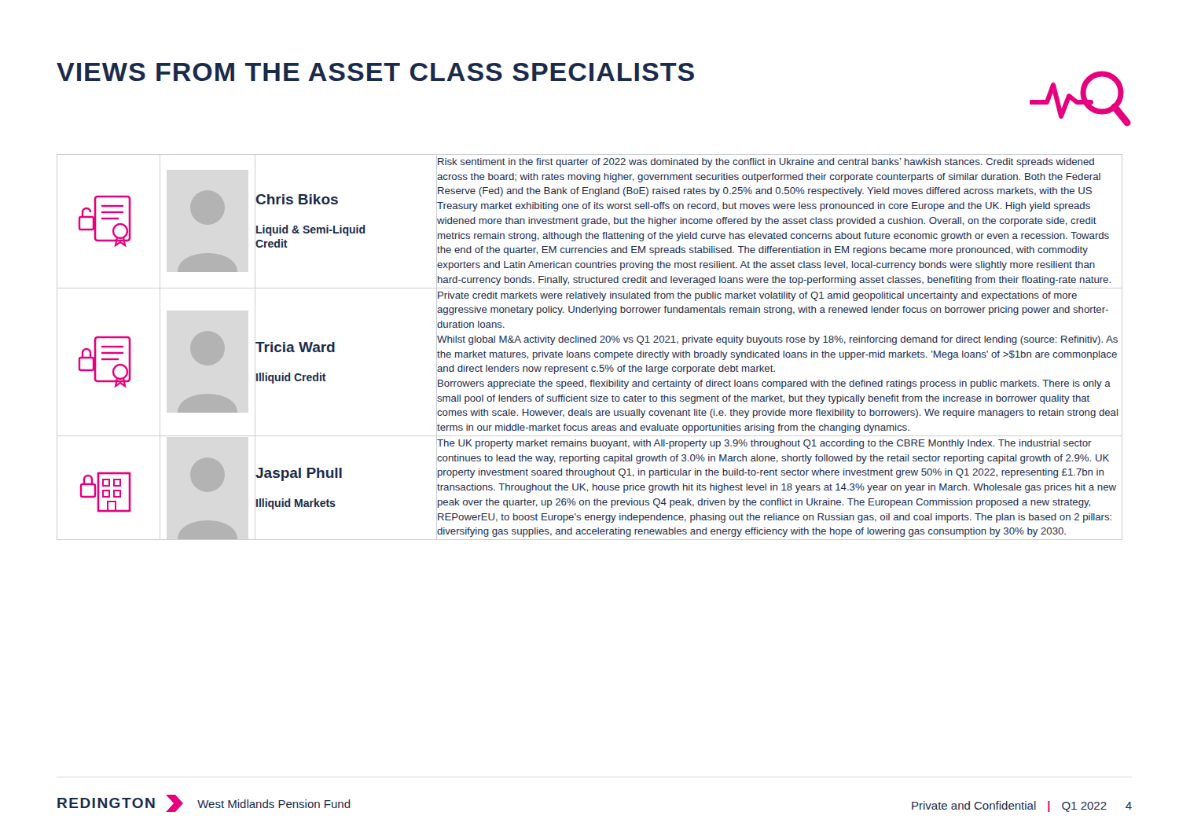VIEWS FROM THE ASSET CLASS SPECIALISTS
| | | Chris Bikos Liquid & Semi-Liquid Credit | Risk sentiment in the first quarter of 2022 was dominated by the conflict in Ukraine and central banks’ hawkish stances. Credit spreads widened across the board; with rates moving higher, government securities outperformed their corporate counterparts of similar duration. Both the Federal Reserve (Fed) and the Bank of England (BoE) raised rates by 0.25% and 0.50% respectively. Yield moves differed across markets, with the US Treasury market exhibiting one of its worst sell-offs on record, but moves were less pronounced in core Europe and the UK. High yield spreads widened more than investment grade, but the higher income offered by the asset class provided a cushion. Overall, on the corporate side, credit metrics remain strong, although the flattening of the yield curve has elevated concerns about future economic growth or even a recession. Towards the end of the quarter, EM currencies and EM spreads stabilised. The differentiation in EM regions became more pronounced, with commodity exporters and Latin American countries proving the most resilient. At the asset class level, local-currency bonds were slightly more resilient than hard-currency bonds. Finally, structured credit and leveraged loans were the top-performing asset classes, benefiting from their floating-rate nature. |
| | | Tricia Ward Illiquid Credit | Private credit markets were relatively insulated from the public market volatility of Q1 amid geopolitical uncertainty and expectations of more aggressive monetary policy. Underlying borrower fundamentals remain strong, with a renewed lender focus on borrower pricing power and shorter-duration loans. Whilst global M&A activity declined 20% vs Q1 2021, private equity buyouts rose by 18%, reinforcing demand for direct lending (source: Refinitiv). As the market matures, private loans compete directly with broadly syndicated loans in the upper-mid markets. 'Mega loans' of >$1bn are commonplace and direct lenders now represent c.5% of the large corporate debt market. Borrowers appreciate the speed, flexibility and certainty of direct loans compared with the defined ratings process in public markets. There is only a small pool of lenders of sufficient size to cater to this segment of the market, but they typically benefit from the increase in borrower quality that comes with scale. However, deals are usually covenant lite (i.e. they provide more flexibility to borrowers). We require managers to retain strong deal terms in our middle-market focus areas and evaluate opportunities arising from the changing dynamics. |
| | | Jaspal Phull Illiquid Markets | The UK property market remains buoyant, with All-property up 3.9% throughout Q1 according to the CBRE Monthly Index. The industrial sector continues to lead the way, reporting capital growth of 3.0% in March alone, shortly followed by the retail sector reporting capital growth of 2.9%. UK property investment soared throughout Q1, in particular in the build-to-rent sector where investment grew 50% in Q1 2022, representing £1.7bn in transactions. Throughout the UK, house price growth hit its highest level in 18 years at 14.3% year on year in March. Wholesale gas prices hit a new peak over the quarter, up 26% on the previous Q4 peak, driven by the conflict in Ukraine. The European Commission proposed a new strategy, REPowerEU, to boost Europe's energy independence, phasing out the reliance on Russian gas, oil and coal imports. The plan is based on 2 pillars: diversifying gas supplies, and accelerating renewables and energy efficiency with the hope of lowering gas consumption by 30% by 2030. |
REDINGTON West Midlands Pension Fund
Private and Confidential | Q1 2022 4